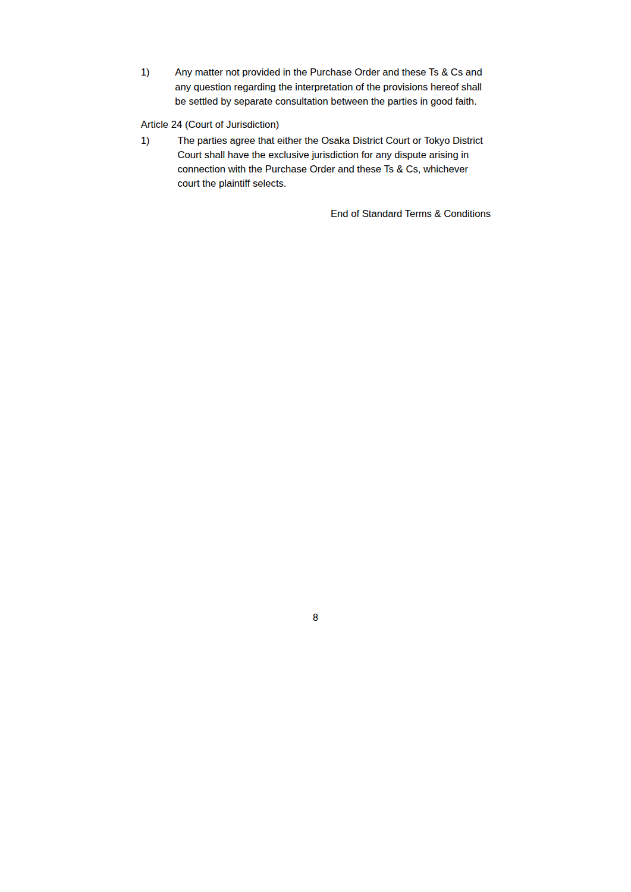1)
Any matter not provided in the Purchase Order and these Ts & Cs and any question regarding the interpretation of the provisions hereof shall be settled by separate consultation between the parties in good faith.
Article 24 (Court of Jurisdiction)
1)
The parties agree that either the Osaka District Court or Tokyo District Court shall have the exclusive jurisdiction for any dispute arising in connection with the Purchase Order and these Ts & Cs, whichever court the plaintiff selects.
End of Standard Terms & Conditions
8